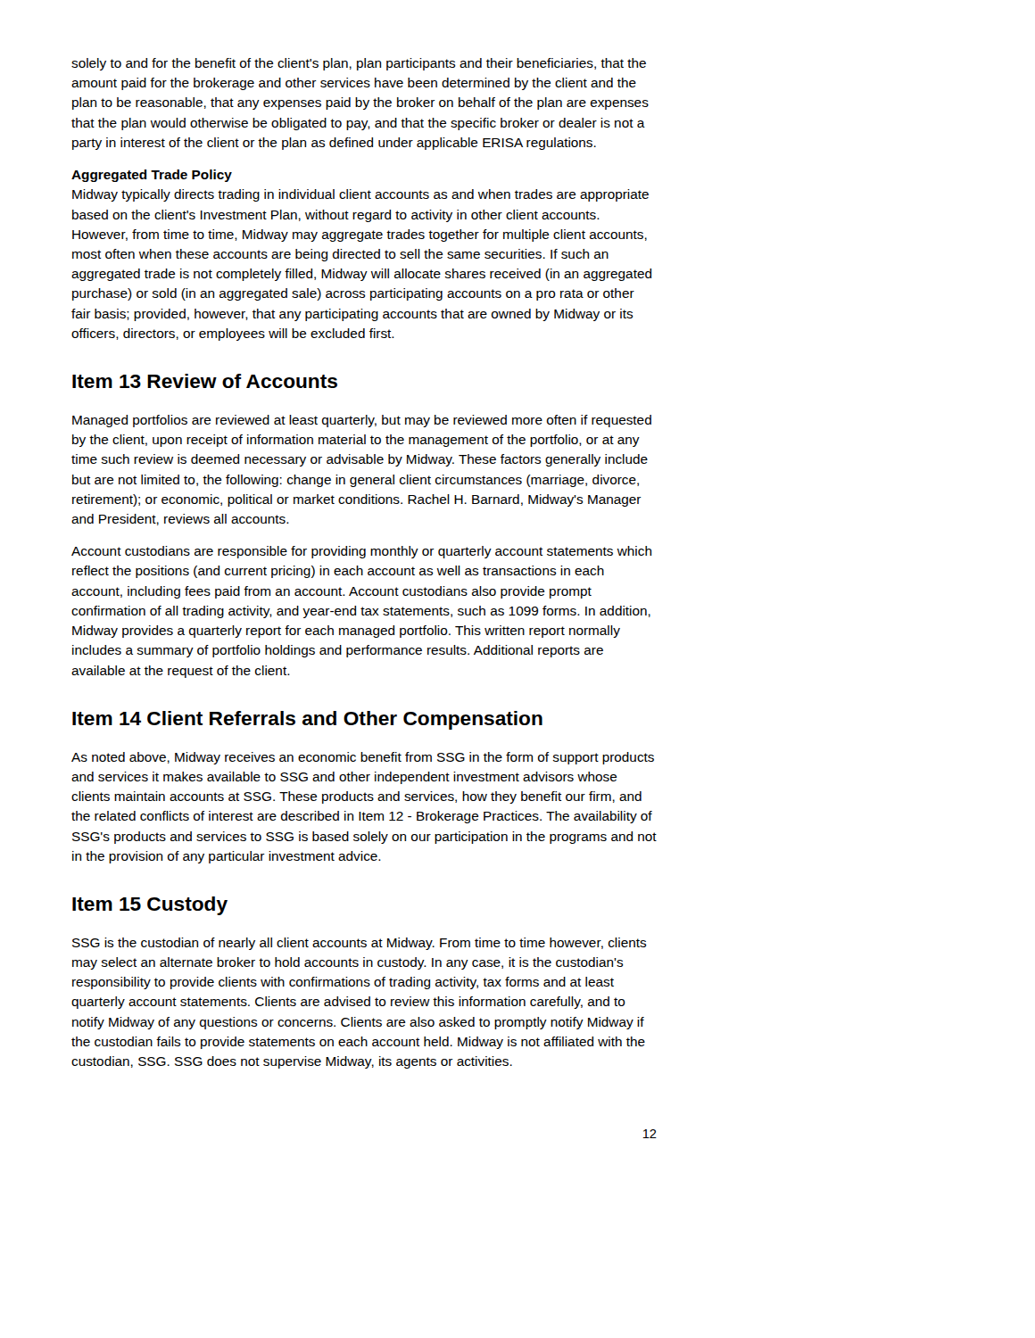solely to and for the benefit of the client's plan, plan participants and their beneficiaries, that the amount paid for the brokerage and other services have been determined by the client and the plan to be reasonable, that any expenses paid by the broker on behalf of the plan are expenses that the plan would otherwise be obligated to pay, and that the specific broker or dealer is not a party in interest of the client or the plan as defined under applicable ERISA regulations.
Aggregated Trade Policy
Midway typically directs trading in individual client accounts as and when trades are appropriate based on the client's Investment Plan, without regard to activity in other client accounts. However, from time to time, Midway may aggregate trades together for multiple client accounts, most often when these accounts are being directed to sell the same securities. If such an aggregated trade is not completely filled, Midway will allocate shares received (in an aggregated purchase) or sold (in an aggregated sale) across participating accounts on a pro rata or other fair basis; provided, however, that any participating accounts that are owned by Midway or its officers, directors, or employees will be excluded first.
Item 13 Review of Accounts
Managed portfolios are reviewed at least quarterly, but may be reviewed more often if requested by the client, upon receipt of information material to the management of the portfolio, or at any time such review is deemed necessary or advisable by Midway. These factors generally include but are not limited to, the following: change in general client circumstances (marriage, divorce, retirement); or economic, political or market conditions. Rachel H. Barnard, Midway's Manager and President, reviews all accounts.
Account custodians are responsible for providing monthly or quarterly account statements which reflect the positions (and current pricing) in each account as well as transactions in each account, including fees paid from an account. Account custodians also provide prompt confirmation of all trading activity, and year-end tax statements, such as 1099 forms. In addition, Midway provides a quarterly report for each managed portfolio. This written report normally includes a summary of portfolio holdings and performance results. Additional reports are available at the request of the client.
Item 14 Client Referrals and Other Compensation
As noted above, Midway receives an economic benefit from SSG in the form of support products and services it makes available to SSG and other independent investment advisors whose clients maintain accounts at SSG. These products and services, how they benefit our firm, and the related conflicts of interest are described in Item 12 - Brokerage Practices. The availability of SSG's products and services to SSG is based solely on our participation in the programs and not in the provision of any particular investment advice.
Item 15 Custody
SSG is the custodian of nearly all client accounts at Midway. From time to time however, clients may select an alternate broker to hold accounts in custody. In any case, it is the custodian's responsibility to provide clients with confirmations of trading activity, tax forms and at least quarterly account statements. Clients are advised to review this information carefully, and to notify Midway of any questions or concerns. Clients are also asked to promptly notify Midway if the custodian fails to provide statements on each account held. Midway is not affiliated with the custodian, SSG. SSG does not supervise Midway, its agents or activities.
12